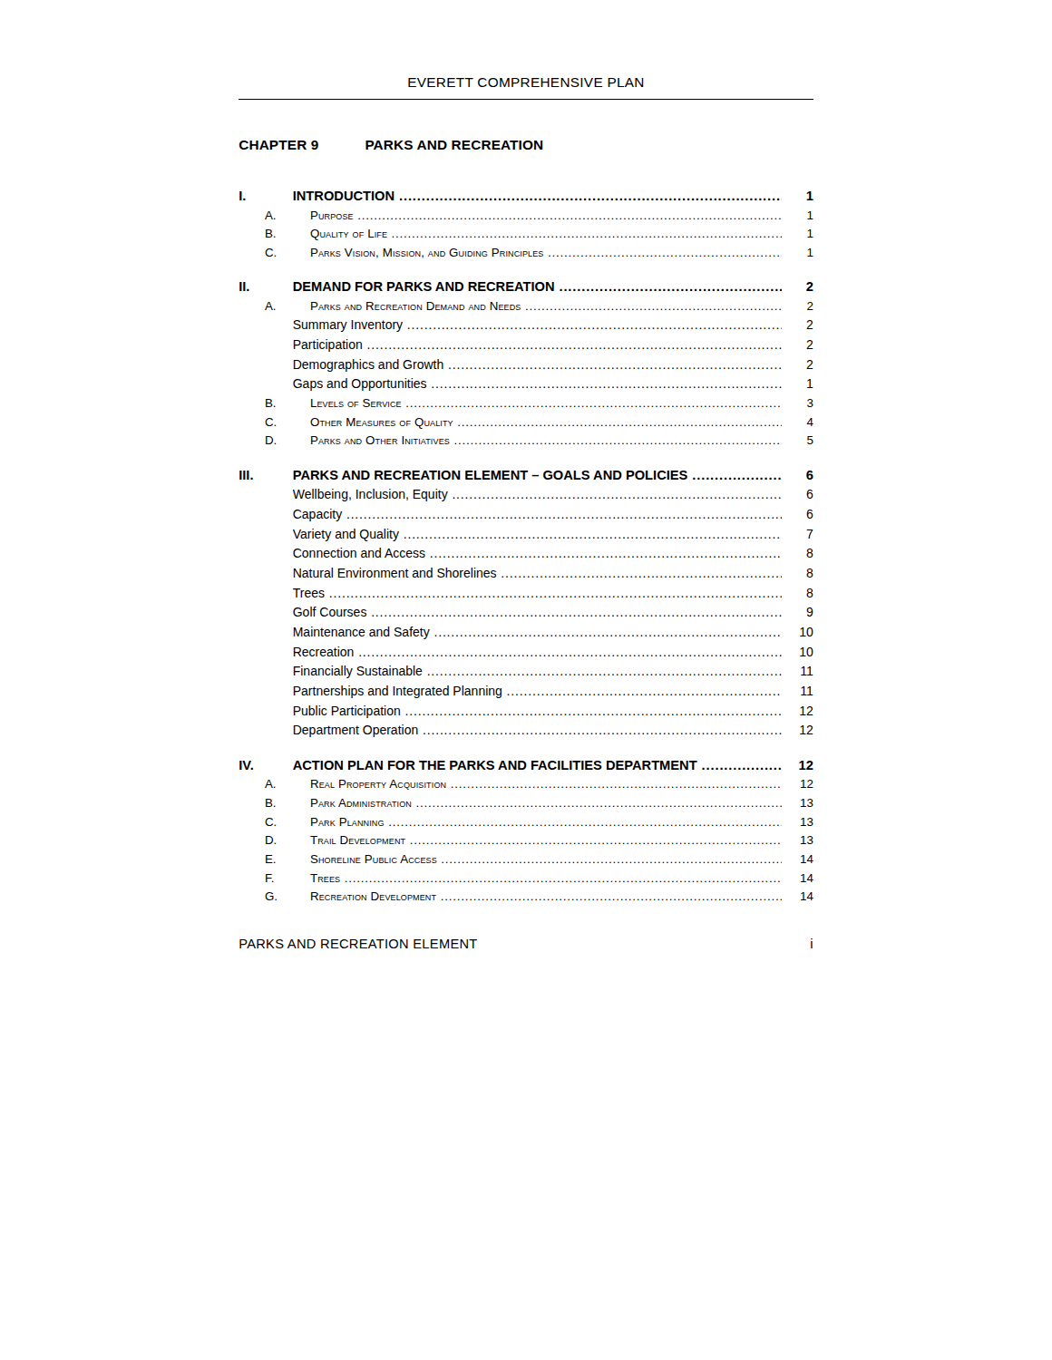EVERETT COMPREHENSIVE PLAN
CHAPTER 9 PARKS AND RECREATION
I. Introduction 1
A. Purpose 1
B. Quality of Life 1
C. Parks Vision, Mission, and Guiding Principles 1
II. Demand for Parks and Recreation 2
A. Parks and Recreation Demand and Needs 2
Summary Inventory 2
Participation 2
Demographics and Growth 2
Gaps and Opportunities 1
B. Levels of Service 3
C. Other Measures of Quality 4
D. Parks and Other Initiatives 5
III. Parks and Recreation Element – Goals and Policies 6
Wellbeing, Inclusion, Equity 6
Capacity 6
Variety and Quality 7
Connection and Access 8
Natural Environment and Shorelines 8
Trees 8
Golf Courses 9
Maintenance and Safety 10
Recreation 10
Financially Sustainable 11
Partnerships and Integrated Planning 11
Public Participation 12
Department Operation 12
IV. Action Plan for the Parks and Facilities Department 12
A. Real Property Acquisition 12
B. Park Administration 13
C. Park Planning 13
D. Trail Development 13
E. Shoreline Public Access 14
F. Trees 14
G. Recreation Development 14
Parks and Recreation Element
i